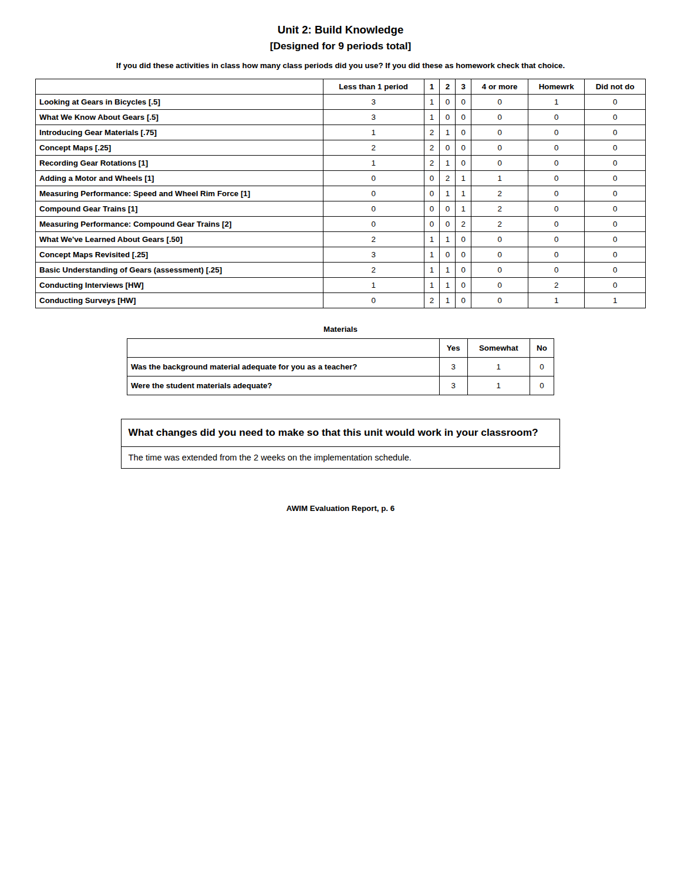Unit 2: Build Knowledge
[Designed for 9 periods total]
If you did these activities in class how many class periods did you use? If you did these as homework check that choice.
| | Less than 1 period | 1 | 2 | 3 | 4 or more | Homewrk | Did not do |
| --- | --- | --- | --- | --- | --- | --- | --- |
| Looking at Gears in Bicycles [.5] | 3 | 1 | 0 | 0 | 0 | 1 | 0 |
| What We Know About Gears [.5] | 3 | 1 | 0 | 0 | 0 | 0 | 0 |
| Introducing Gear Materials [.75] | 1 | 2 | 1 | 0 | 0 | 0 | 0 |
| Concept Maps [.25] | 2 | 2 | 0 | 0 | 0 | 0 | 0 |
| Recording Gear Rotations [1] | 1 | 2 | 1 | 0 | 0 | 0 | 0 |
| Adding a Motor and Wheels [1] | 0 | 0 | 2 | 1 | 1 | 0 | 0 |
| Measuring Performance: Speed and Wheel Rim Force [1] | 0 | 0 | 1 | 1 | 2 | 0 | 0 |
| Compound Gear Trains [1] | 0 | 0 | 0 | 1 | 2 | 0 | 0 |
| Measuring Performance: Compound Gear Trains [2] | 0 | 0 | 0 | 2 | 2 | 0 | 0 |
| What We've Learned About Gears [.50] | 2 | 1 | 1 | 0 | 0 | 0 | 0 |
| Concept Maps Revisited [.25] | 3 | 1 | 0 | 0 | 0 | 0 | 0 |
| Basic Understanding of Gears (assessment) [.25] | 2 | 1 | 1 | 0 | 0 | 0 | 0 |
| Conducting Interviews [HW] | 1 | 1 | 1 | 0 | 0 | 2 | 0 |
| Conducting Surveys [HW] | 0 | 2 | 1 | 0 | 0 | 1 | 1 |
Materials
| | Yes | Somewhat | No |
| --- | --- | --- | --- |
| Was the background material adequate for you as a teacher? | 3 | 1 | 0 |
| Were the student materials adequate? | 3 | 1 | 0 |
| What changes did you need to make so that this unit would work in your classroom? |
| The time was extended from the 2 weeks on the implementation schedule. |
AWIM Evaluation Report, p. 6